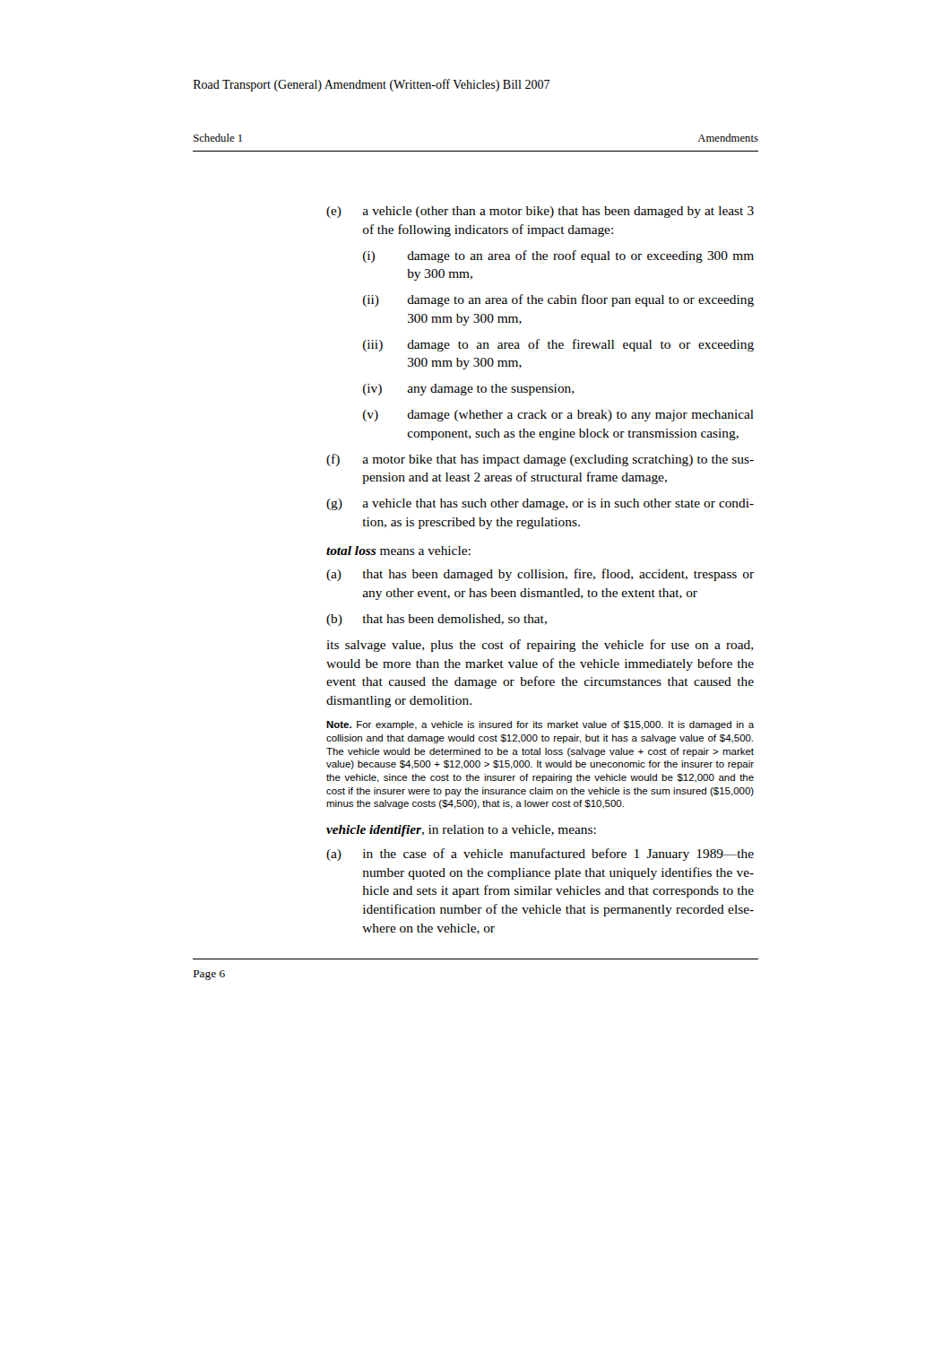Road Transport (General) Amendment (Written-off Vehicles) Bill 2007
Schedule 1 Amendments
(e) a vehicle (other than a motor bike) that has been damaged by at least 3 of the following indicators of impact damage:
(i) damage to an area of the roof equal to or exceeding 300 mm by 300 mm,
(ii) damage to an area of the cabin floor pan equal to or exceeding 300 mm by 300 mm,
(iii) damage to an area of the firewall equal to or exceeding 300 mm by 300 mm,
(iv) any damage to the suspension,
(v) damage (whether a crack or a break) to any major mechanical component, such as the engine block or transmission casing,
(f) a motor bike that has impact damage (excluding scratching) to the suspension and at least 2 areas of structural frame damage,
(g) a vehicle that has such other damage, or is in such other state or condition, as is prescribed by the regulations.
total loss means a vehicle:
(a) that has been damaged by collision, fire, flood, accident, trespass or any other event, or has been dismantled, to the extent that, or
(b) that has been demolished, so that,
its salvage value, plus the cost of repairing the vehicle for use on a road, would be more than the market value of the vehicle immediately before the event that caused the damage or before the circumstances that caused the dismantling or demolition.
Note. For example, a vehicle is insured for its market value of $15,000. It is damaged in a collision and that damage would cost $12,000 to repair, but it has a salvage value of $4,500. The vehicle would be determined to be a total loss (salvage value + cost of repair > market value) because $4,500 + $12,000 > $15,000. It would be uneconomic for the insurer to repair the vehicle, since the cost to the insurer of repairing the vehicle would be $12,000 and the cost if the insurer were to pay the insurance claim on the vehicle is the sum insured ($15,000) minus the salvage costs ($4,500), that is, a lower cost of $10,500.
vehicle identifier, in relation to a vehicle, means:
(a) in the case of a vehicle manufactured before 1 January 1989—the number quoted on the compliance plate that uniquely identifies the vehicle and sets it apart from similar vehicles and that corresponds to the identification number of the vehicle that is permanently recorded elsewhere on the vehicle, or
Page 6